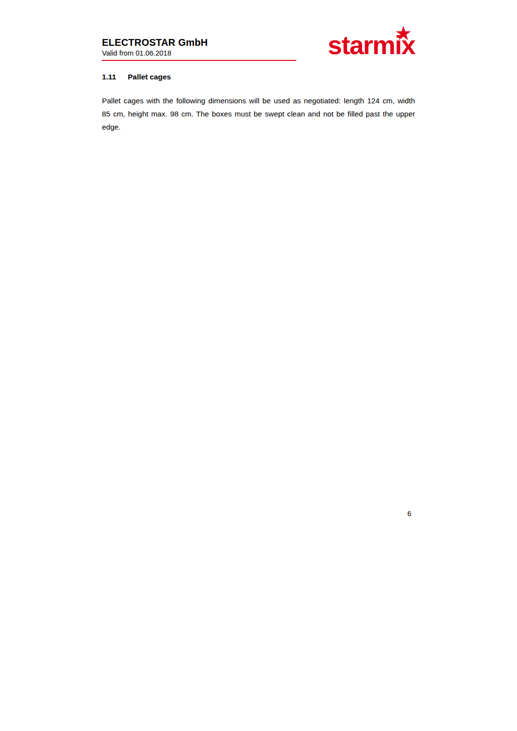ELECTROSTAR GmbH
Valid from 01.06.2018
★ starmix
1.11 Pallet cages
Pallet cages with the following dimensions will be used as negotiated: length 124 cm, width 85 cm, height max. 98 cm. The boxes must be swept clean and not be filled past the upper edge.
6